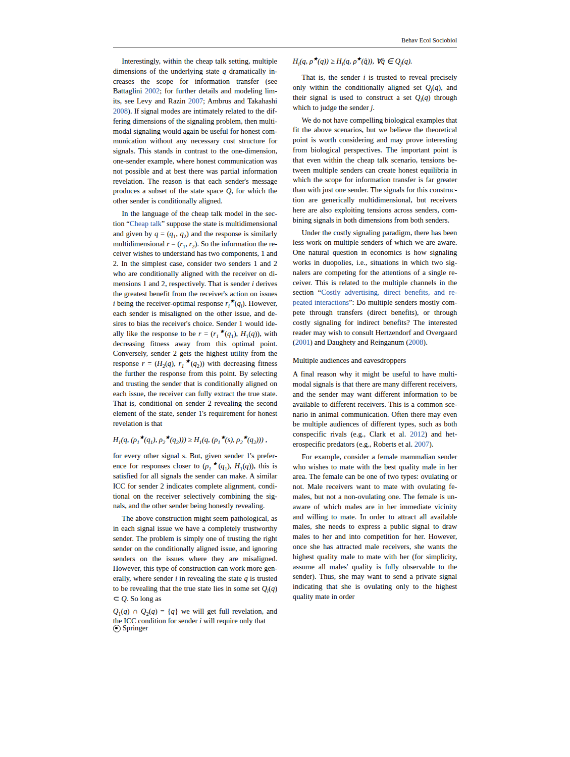Behav Ecol Sociobiol
Interestingly, within the cheap talk setting, multiple dimensions of the underlying state q dramatically increases the scope for information transfer (see Battaglini 2002; for further details and modeling limits, see Levy and Razin 2007; Ambrus and Takahashi 2008). If signal modes are intimately related to the differing dimensions of the signaling problem, then multimodal signaling would again be useful for honest communication without any necessary cost structure for signals. This stands in contrast to the one-dimension, one-sender example, where honest communication was not possible and at best there was partial information revelation. The reason is that each sender's message produces a subset of the state space Q, for which the other sender is conditionally aligned.
In the language of the cheap talk model in the section “Cheap talk” suppose the state is multidimensional and given by q = (q1, q2) and the response is similarly multidimensional r = (r1, r2). So the information the receiver wishes to understand has two components, 1 and 2. In the simplest case, consider two senders 1 and 2 who are conditionally aligned with the receiver on dimensions 1 and 2, respectively. That is sender i derives the greatest benefit from the receiver's action on issues i being the receiver-optimal response ri★(qi). However, each sender is misaligned on the other issue, and desires to bias the receiver's choice. Sender 1 would ideally like the response to be r = (r1★(q1), H1(q)), with decreasing fitness away from this optimal point. Conversely, sender 2 gets the highest utility from the response r = (H2(q), r1★(q2)) with decreasing fitness the further the response from this point. By selecting and trusting the sender that is conditionally aligned on each issue, the receiver can fully extract the true state. That is, conditional on sender 2 revealing the second element of the state, sender 1's requirement for honest revelation is that
H1(q, (ρ1★(q1), ρ2★(q2))) ≥ H1(q, (ρ1★(s), ρ2★(q2))) ,
for every other signal s. But, given sender 1's preference for responses closer to (ρ1★(q1), H1(q)), this is satisfied for all signals the sender can make. A similar ICC for sender 2 indicates complete alignment, conditional on the receiver selectively combining the signals, and the other sender being honestly revealing.
The above construction might seem pathological, as in each signal issue we have a completely trustworthy sender. The problem is simply one of trusting the right sender on the conditionally aligned issue, and ignoring senders on the issues where they are misaligned. However, this type of construction can work more generally, where sender i in revealing the state q is trusted to be revealing that the true state lies in some set Qi(q) ⊂ Q. So long as
Q1(q) ∩ Q2(q) = {q} we will get full revelation, and the ICC condition for sender i will require only that
Hi(q, ρ★(q)) ≥ Hi(q, ρ★(q̂)), ∀q̂ ∈ Qj(q).
That is, the sender i is trusted to reveal precisely only within the conditionally aligned set Qj(q), and their signal is used to construct a set Qi(q) through which to judge the sender j.
We do not have compelling biological examples that fit the above scenarios, but we believe the theoretical point is worth considering and may prove interesting from biological perspectives. The important point is that even within the cheap talk scenario, tensions between multiple senders can create honest equilibria in which the scope for information transfer is far greater than with just one sender. The signals for this construction are generically multidimensional, but receivers here are also exploiting tensions across senders, combining signals in both dimensions from both senders.
Under the costly signaling paradigm, there has been less work on multiple senders of which we are aware. One natural question in economics is how signaling works in duopolies, i.e., situations in which two signalers are competing for the attentions of a single receiver. This is related to the multiple channels in the section “Costly advertising, direct benefits, and repeated interactions”: Do multiple senders mostly compete through transfers (direct benefits), or through costly signaling for indirect benefits? The interested reader may wish to consult Hertzendorf and Overgaard (2001) and Daughety and Reinganum (2008).
Multiple audiences and eavesdroppers
A final reason why it might be useful to have multimodal signals is that there are many different receivers, and the sender may want different information to be available to different receivers. This is a common scenario in animal communication. Often there may even be multiple audiences of different types, such as both conspecific rivals (e.g., Clark et al. 2012) and heterospecific predators (e.g., Roberts et al. 2007).
For example, consider a female mammalian sender who wishes to mate with the best quality male in her area. The female can be one of two types: ovulating or not. Male receivers want to mate with ovulating females, but not a non-ovulating one. The female is unaware of which males are in her immediate vicinity and willing to mate. In order to attract all available males, she needs to express a public signal to draw males to her and into competition for her. However, once she has attracted male receivers, she wants the highest quality male to mate with her (for simplicity, assume all males' quality is fully observable to the sender). Thus, she may want to send a private signal indicating that she is ovulating only to the highest quality mate in order
Springer